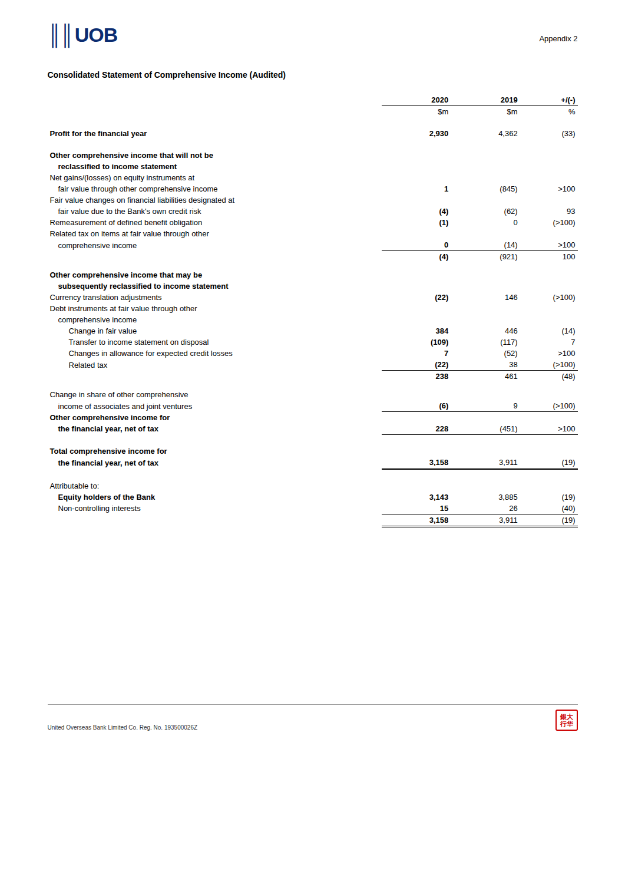║║UOB
Appendix 2
Consolidated Statement of Comprehensive Income (Audited)
| | 2020 | 2019 | +/(-) |
| | $m | $m | % |
| Profit for the financial year | 2,930 | 4,362 | (33) |
| Other comprehensive income that will not be | | | |
| reclassified to income statement | | | |
| Net gains/(losses) on equity instruments at | | | |
| fair value through other comprehensive income | 1 | (845) | >100 |
| Fair value changes on financial liabilities designated at | | | |
| fair value due to the Bank's own credit risk | (4) | (62) | 93 |
| Remeasurement of defined benefit obligation | (1) | 0 | (>100) |
| Related tax on items at fair value through other | | | |
| comprehensive income | 0 | (14) | >100 |
| | (4) | (921) | 100 |
| Other comprehensive income that may be | | | |
| subsequently reclassified to income statement | | | |
| Currency translation adjustments | (22) | 146 | (>100) |
| Debt instruments at fair value through other | | | |
| comprehensive income | | | |
| Change in fair value | 384 | 446 | (14) |
| Transfer to income statement on disposal | (109) | (117) | 7 |
| Changes in allowance for expected credit losses | 7 | (52) | >100 |
| Related tax | (22) | 38 | (>100) |
| | 238 | 461 | (48) |
| Change in share of other comprehensive | | | |
| income of associates and joint ventures | (6) | 9 | (>100) |
| Other comprehensive income for | | | |
| the financial year, net of tax | 228 | (451) | >100 |
| Total comprehensive income for | | | |
| the financial year, net of tax | 3,158 | 3,911 | (19) |
| Attributable to: | | | |
| Equity holders of the Bank | 3,143 | 3,885 | (19) |
| Non-controlling interests | 15 | 26 | (40) |
| | 3,158 | 3,911 | (19) |
United Overseas Bank Limited Co. Reg. No. 193500026Z
銀大
行华